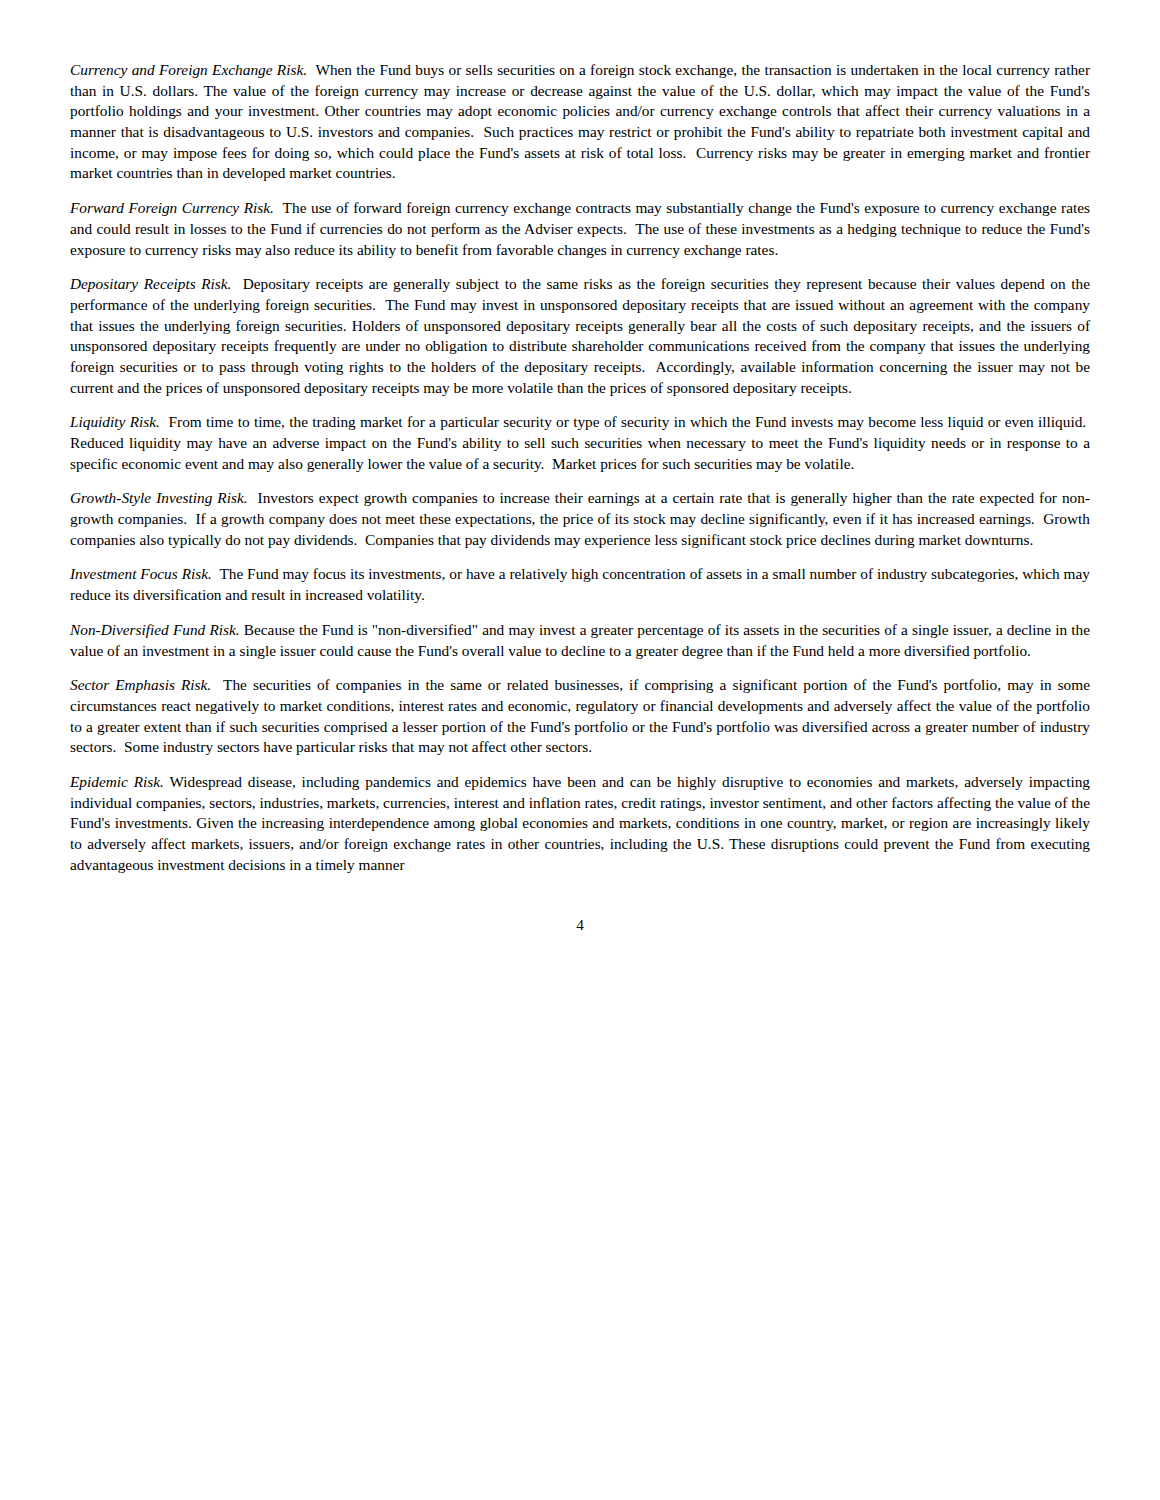Currency and Foreign Exchange Risk. When the Fund buys or sells securities on a foreign stock exchange, the transaction is undertaken in the local currency rather than in U.S. dollars. The value of the foreign currency may increase or decrease against the value of the U.S. dollar, which may impact the value of the Fund's portfolio holdings and your investment. Other countries may adopt economic policies and/or currency exchange controls that affect their currency valuations in a manner that is disadvantageous to U.S. investors and companies. Such practices may restrict or prohibit the Fund's ability to repatriate both investment capital and income, or may impose fees for doing so, which could place the Fund's assets at risk of total loss. Currency risks may be greater in emerging market and frontier market countries than in developed market countries.
Forward Foreign Currency Risk. The use of forward foreign currency exchange contracts may substantially change the Fund's exposure to currency exchange rates and could result in losses to the Fund if currencies do not perform as the Adviser expects. The use of these investments as a hedging technique to reduce the Fund's exposure to currency risks may also reduce its ability to benefit from favorable changes in currency exchange rates.
Depositary Receipts Risk. Depositary receipts are generally subject to the same risks as the foreign securities they represent because their values depend on the performance of the underlying foreign securities. The Fund may invest in unsponsored depositary receipts that are issued without an agreement with the company that issues the underlying foreign securities. Holders of unsponsored depositary receipts generally bear all the costs of such depositary receipts, and the issuers of unsponsored depositary receipts frequently are under no obligation to distribute shareholder communications received from the company that issues the underlying foreign securities or to pass through voting rights to the holders of the depositary receipts. Accordingly, available information concerning the issuer may not be current and the prices of unsponsored depositary receipts may be more volatile than the prices of sponsored depositary receipts.
Liquidity Risk. From time to time, the trading market for a particular security or type of security in which the Fund invests may become less liquid or even illiquid. Reduced liquidity may have an adverse impact on the Fund's ability to sell such securities when necessary to meet the Fund's liquidity needs or in response to a specific economic event and may also generally lower the value of a security. Market prices for such securities may be volatile.
Growth-Style Investing Risk. Investors expect growth companies to increase their earnings at a certain rate that is generally higher than the rate expected for non-growth companies. If a growth company does not meet these expectations, the price of its stock may decline significantly, even if it has increased earnings. Growth companies also typically do not pay dividends. Companies that pay dividends may experience less significant stock price declines during market downturns.
Investment Focus Risk. The Fund may focus its investments, or have a relatively high concentration of assets in a small number of industry subcategories, which may reduce its diversification and result in increased volatility.
Non-Diversified Fund Risk. Because the Fund is "non-diversified" and may invest a greater percentage of its assets in the securities of a single issuer, a decline in the value of an investment in a single issuer could cause the Fund's overall value to decline to a greater degree than if the Fund held a more diversified portfolio.
Sector Emphasis Risk. The securities of companies in the same or related businesses, if comprising a significant portion of the Fund's portfolio, may in some circumstances react negatively to market conditions, interest rates and economic, regulatory or financial developments and adversely affect the value of the portfolio to a greater extent than if such securities comprised a lesser portion of the Fund's portfolio or the Fund's portfolio was diversified across a greater number of industry sectors. Some industry sectors have particular risks that may not affect other sectors.
Epidemic Risk. Widespread disease, including pandemics and epidemics have been and can be highly disruptive to economies and markets, adversely impacting individual companies, sectors, industries, markets, currencies, interest and inflation rates, credit ratings, investor sentiment, and other factors affecting the value of the Fund's investments. Given the increasing interdependence among global economies and markets, conditions in one country, market, or region are increasingly likely to adversely affect markets, issuers, and/or foreign exchange rates in other countries, including the U.S. These disruptions could prevent the Fund from executing advantageous investment decisions in a timely manner
4